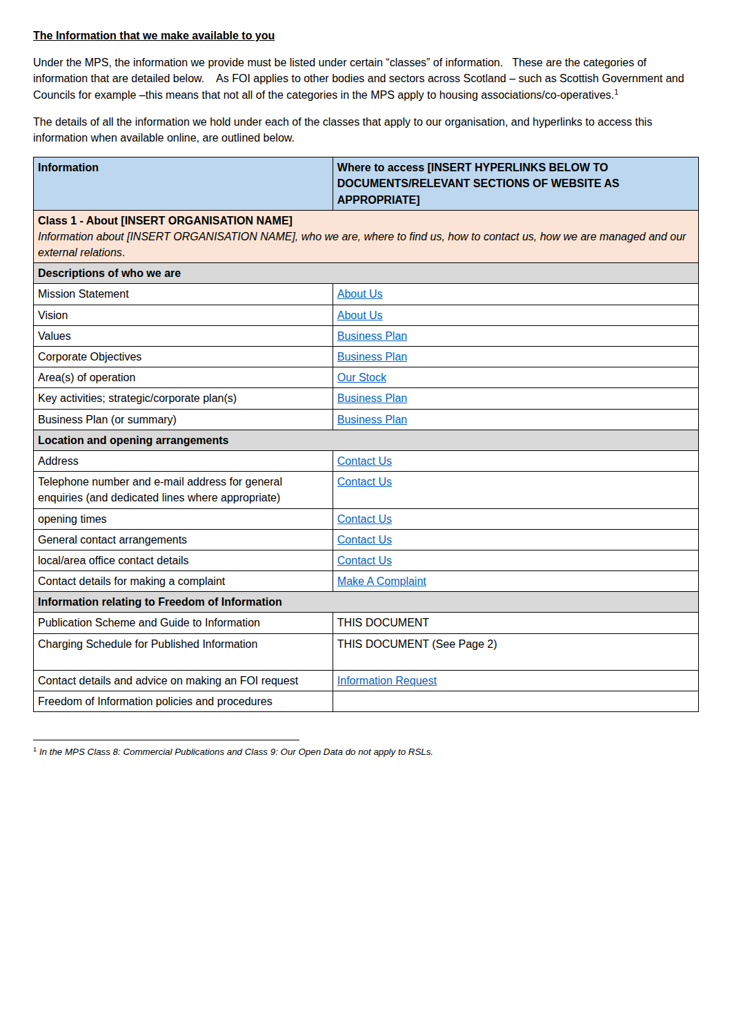The Information that we make available to you
Under the MPS, the information we provide must be listed under certain “classes” of information. These are the categories of information that are detailed below. As FOI applies to other bodies and sectors across Scotland – such as Scottish Government and Councils for example –this means that not all of the categories in the MPS apply to housing associations/co-operatives.1
The details of all the information we hold under each of the classes that apply to our organisation, and hyperlinks to access this information when available online, are outlined below.
| Information | Where to access [INSERT HYPERLINKS BELOW TO DOCUMENTS/RELEVANT SECTIONS OF WEBSITE AS APPROPRIATE] |
| --- | --- |
| Class 1 - About [INSERT ORGANISATION NAME] Information about [INSERT ORGANISATION NAME], who we are, where to find us, how to contact us, how we are managed and our external relations . |
| Descriptions of who we are |
| Mission Statement | About Us |
| Vision | About Us |
| Values | Business Plan |
| Corporate Objectives | Business Plan |
| Area(s) of operation | Our Stock |
| Key activities; strategic/corporate plan(s) | Business Plan |
| Business Plan (or summary) | Business Plan |
| Location and opening arrangements |
| Address | Contact Us |
| Telephone number and e-mail address for general enquiries (and dedicated lines where appropriate) | Contact Us |
| opening times | Contact Us |
| General contact arrangements | Contact Us |
| local/area office contact details | Contact Us |
| Contact details for making a complaint | Make A Complaint |
| Information relating to Freedom of Information |
| Publication Scheme and Guide to Information | THIS DOCUMENT |
| Charging Schedule for Published Information | THIS DOCUMENT (See Page 2) |
| Contact details and advice on making an FOI request | Information Request |
| Freedom of Information policies and procedures | |
1 In the MPS Class 8: Commercial Publications and Class 9: Our Open Data do not apply to RSLs.